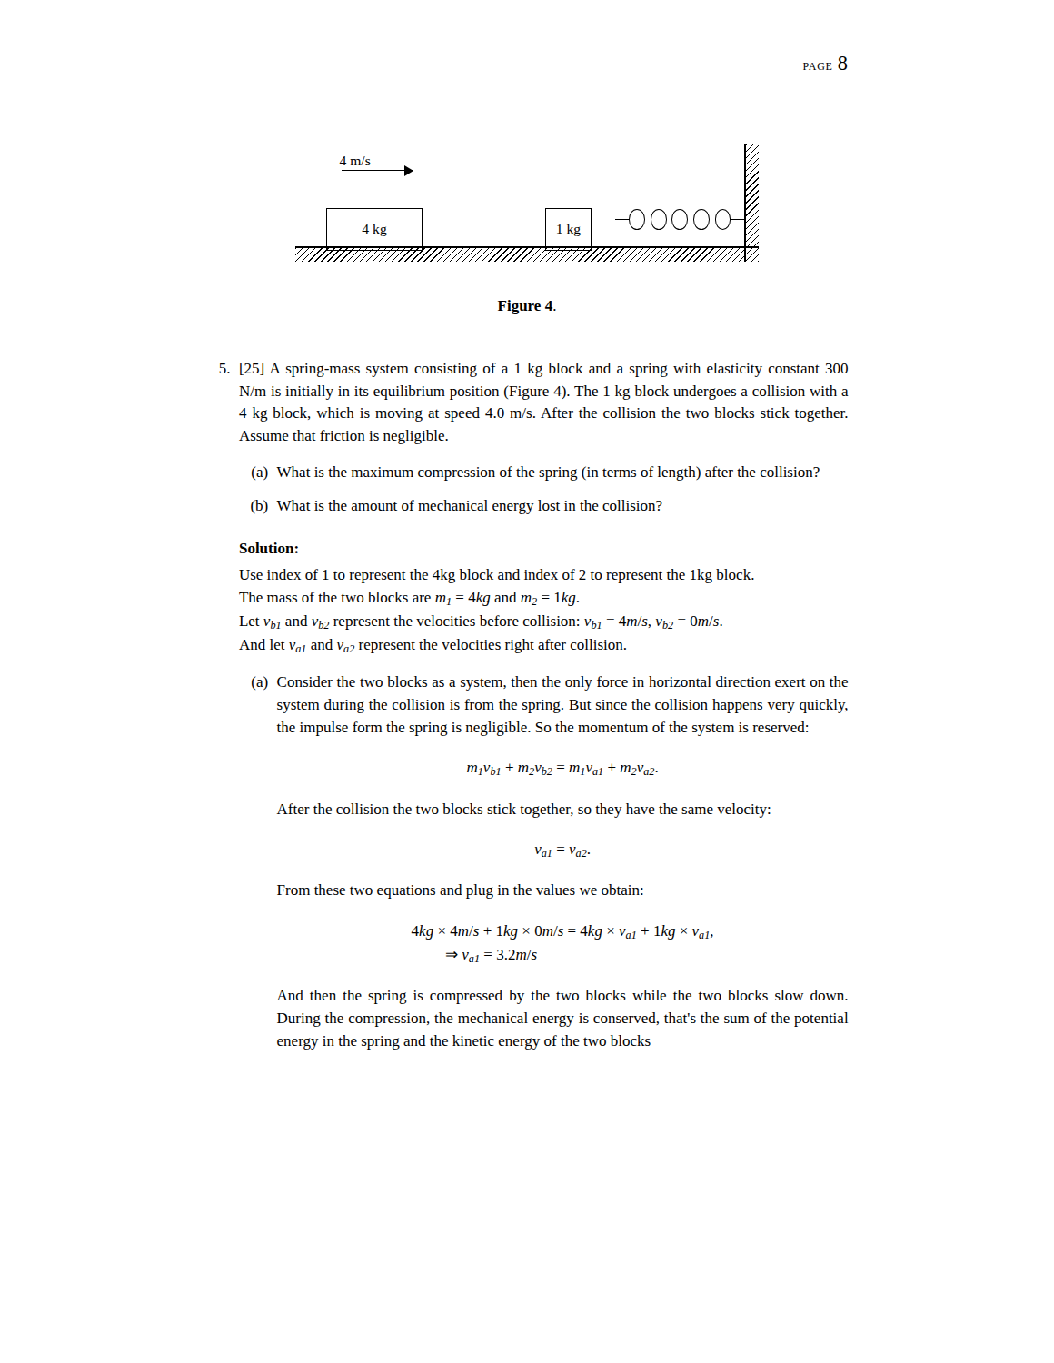page 8
4 m/s
4 kg
1 kg
Figure 4.
5.
[25] A spring-mass system consisting of a 1 kg block and a spring with elasticity constant 300 N/m is initially in its equilibrium position (Figure 4). The 1 kg block undergoes a collision with a 4 kg block, which is moving at speed 4.0 m/s. After the collision the two blocks stick together. Assume that friction is negligible.
(a) What is the maximum compression of the spring (in terms of length) after the collision?
(b) What is the amount of mechanical energy lost in the collision?
Solution:
Use index of 1 to represent the 4kg block and index of 2 to represent the 1kg block.
The mass of the two blocks are m1 = 4kg and m2 = 1kg.
Let vb1 and vb2 represent the velocities before collision: vb1 = 4m/s, vb2 = 0m/s.
And let va1 and va2 represent the velocities right after collision.
(a)
Consider the two blocks as a system, then the only force in horizontal direction exert on the system during the collision is from the spring. But since the collision happens very quickly, the impulse form the spring is negligible. So the momentum of the system is reserved:
m1vb1 + m2vb2 = m1va1 + m2va2.
After the collision the two blocks stick together, so they have the same velocity:
va1 = va2.
From these two equations and plug in the values we obtain:
4kg × 4m/s + 1kg × 0m/s = 4kg × va1 + 1kg × va1, ⇒ va1 = 3.2m/s
And then the spring is compressed by the two blocks while the two blocks slow down. During the compression, the mechanical energy is conserved, that's the sum of the potential energy in the spring and the kinetic energy of the two blocks